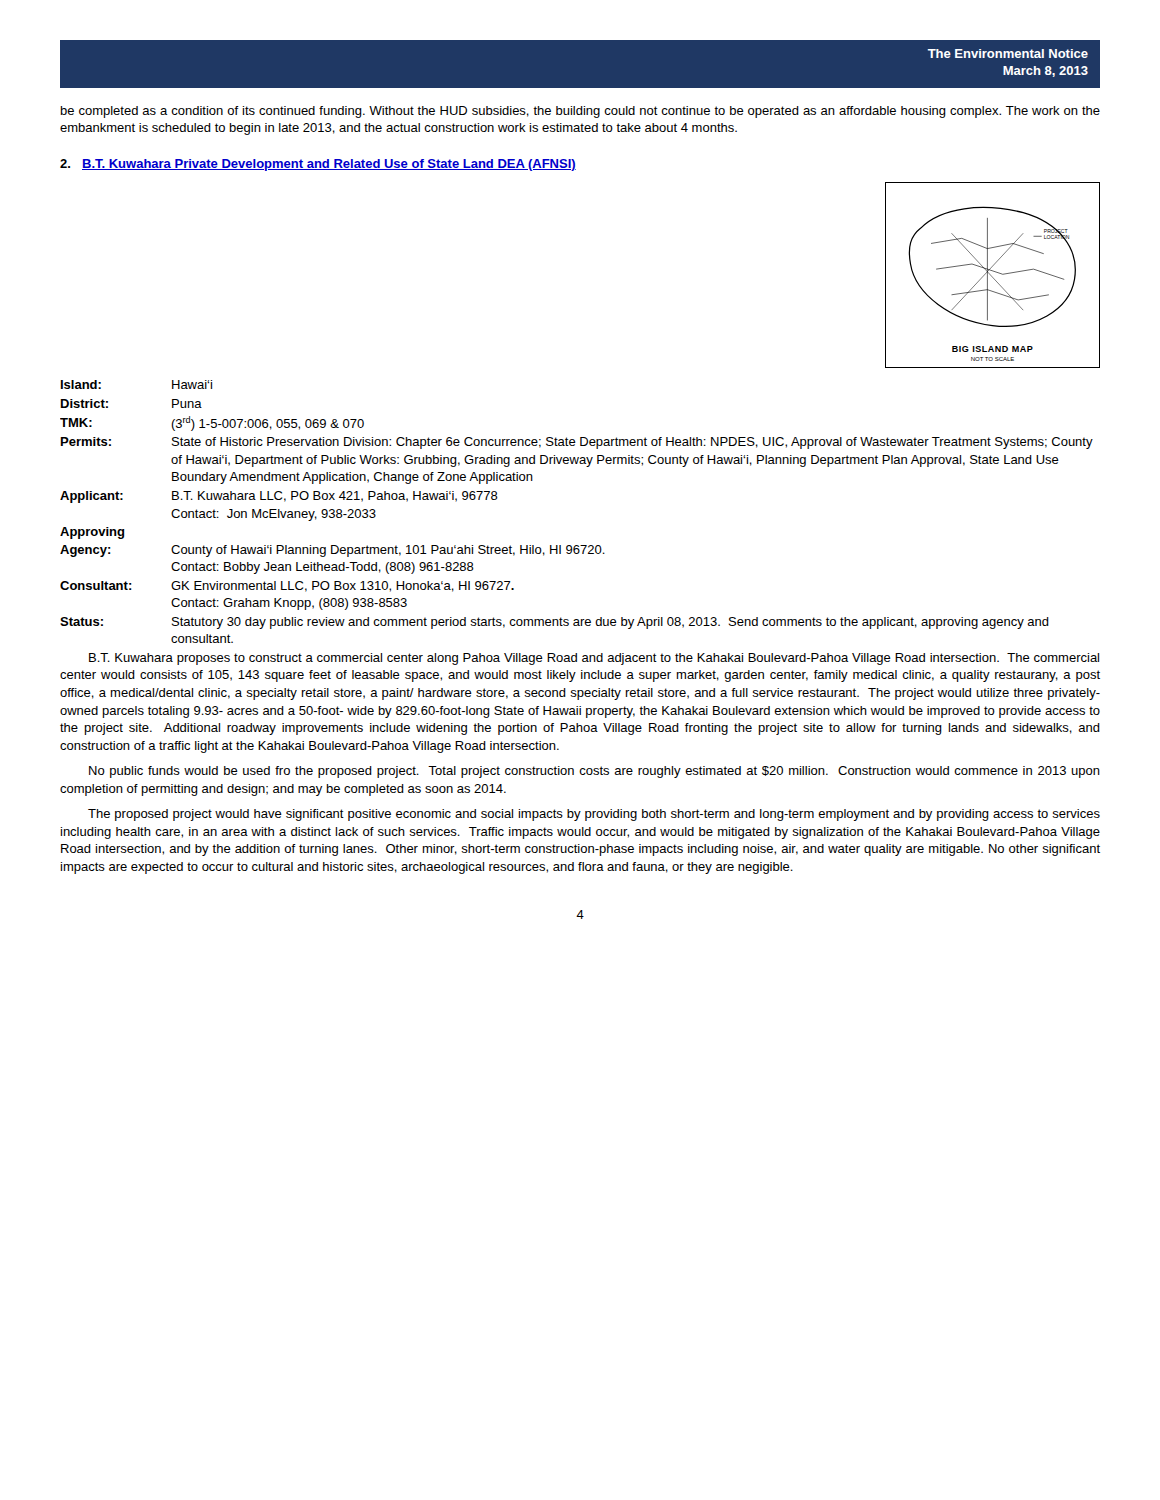The Environmental Notice March 8, 2013
be completed as a condition of its continued funding. Without the HUD subsidies, the building could not continue to be operated as an affordable housing complex. The work on the embankment is scheduled to begin in late 2013, and the actual construction work is estimated to take about 4 months.
2. B.T. Kuwahara Private Development and Related Use of State Land DEA (AFNSI)
BIG ISLAND MAPNOT TO SCALE
| Island: | Hawai‘i |
| District: | Puna |
| TMK: | (3 rd ) 1-5-007:006, 055, 069 & 070 |
| Permits: | State of Historic Preservation Division: Chapter 6e Concurrence; State Department of Health: NPDES, UIC, Approval of Wastewater Treatment Systems; County of Hawai‘i, Department of Public Works: Grubbing, Grading and Driveway Permits; County of Hawai‘i, Planning Department Plan Approval, State Land Use Boundary Amendment Application, Change of Zone Application |
| Applicant: | B.T. Kuwahara LLC, PO Box 421, Pahoa, Hawai‘i, 96778 Contact: Jon McElvaney, 938-2033 |
| Approving Agency: | County of Hawai‘i Planning Department, 101 Pau‘ahi Street, Hilo, HI 96720. Contact: Bobby Jean Leithead-Todd, (808) 961-8288 |
| Consultant: | GK Environmental LLC, PO Box 1310, Honoka‘a, HI 96727 . Contact: Graham Knopp, (808) 938-8583 |
| Status: | Statutory 30 day public review and comment period starts, comments are due by April 08, 2013. Send comments to the applicant, approving agency and consultant. |
B.T. Kuwahara proposes to construct a commercial center along Pahoa Village Road and adjacent to the Kahakai Boulevard-Pahoa Village Road intersection. The commercial center would consists of 105, 143 square feet of leasable space, and would most likely include a super market, garden center, family medical clinic, a quality restaurany, a post office, a medical/dental clinic, a specialty retail store, a paint/ hardware store, a second specialty retail store, and a full service restaurant. The project would utilize three privately-owned parcels totaling 9.93- acres and a 50-foot- wide by 829.60-foot-long State of Hawaii property, the Kahakai Boulevard extension which would be improved to provide access to the project site. Additional roadway improvements include widening the portion of Pahoa Village Road fronting the project site to allow for turning lands and sidewalks, and construction of a traffic light at the Kahakai Boulevard-Pahoa Village Road intersection.
No public funds would be used fro the proposed project. Total project construction costs are roughly estimated at $20 million. Construction would commence in 2013 upon completion of permitting and design; and may be completed as soon as 2014.
The proposed project would have significant positive economic and social impacts by providing both short-term and long-term employment and by providing access to services including health care, in an area with a distinct lack of such services. Traffic impacts would occur, and would be mitigated by signalization of the Kahakai Boulevard-Pahoa Village Road intersection, and by the addition of turning lanes. Other minor, short-term construction-phase impacts including noise, air, and water quality are mitigable. No other significant impacts are expected to occur to cultural and historic sites, archaeological resources, and flora and fauna, or they are negigible.
4